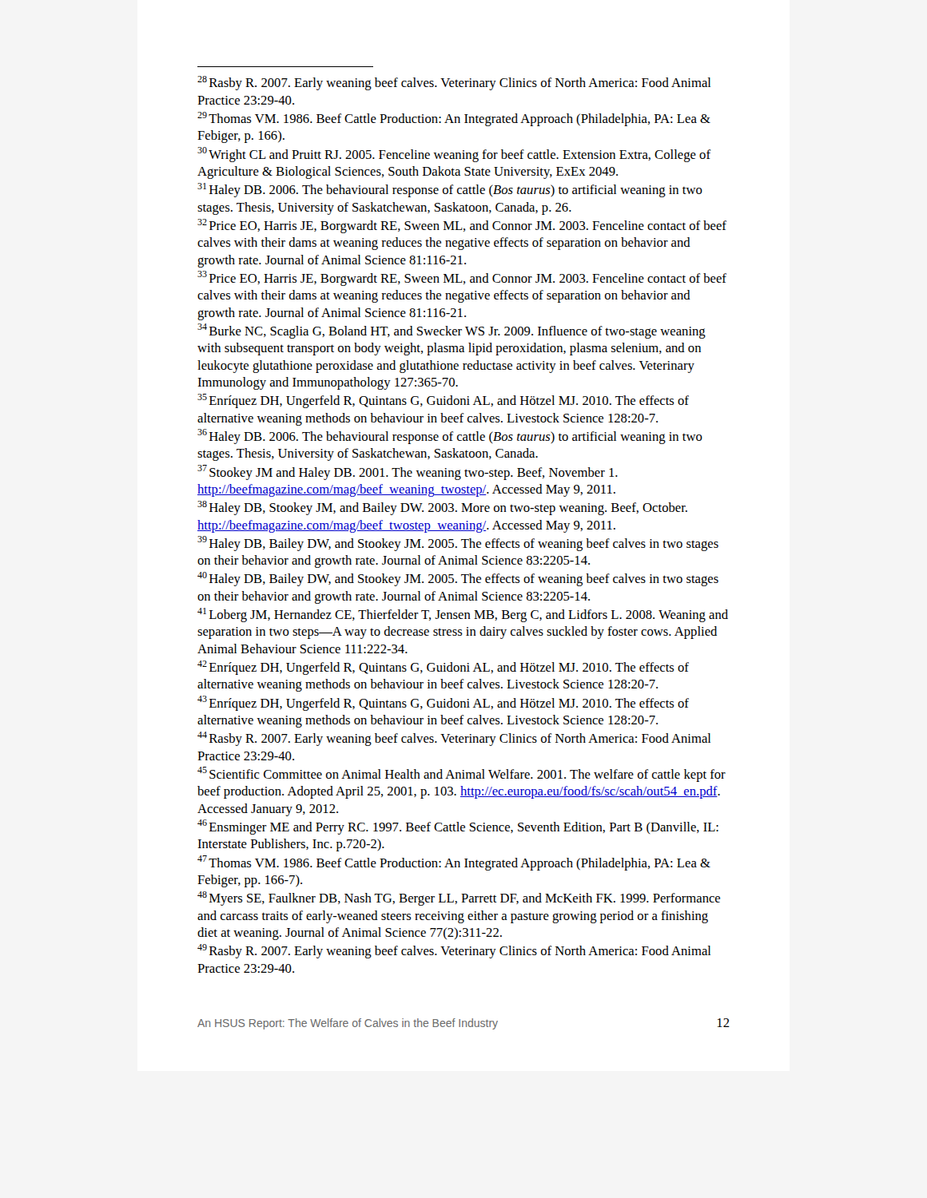28Rasby R. 2007. Early weaning beef calves. Veterinary Clinics of North America: Food Animal Practice 23:29-40.
29Thomas VM. 1986. Beef Cattle Production: An Integrated Approach (Philadelphia, PA: Lea & Febiger, p. 166).
30Wright CL and Pruitt RJ. 2005. Fenceline weaning for beef cattle. Extension Extra, College of Agriculture & Biological Sciences, South Dakota State University, ExEx 2049.
31Haley DB. 2006. The behavioural response of cattle (Bos taurus) to artificial weaning in two stages. Thesis, University of Saskatchewan, Saskatoon, Canada, p. 26.
32Price EO, Harris JE, Borgwardt RE, Sween ML, and Connor JM. 2003. Fenceline contact of beef calves with their dams at weaning reduces the negative effects of separation on behavior and growth rate. Journal of Animal Science 81:116-21.
33Price EO, Harris JE, Borgwardt RE, Sween ML, and Connor JM. 2003. Fenceline contact of beef calves with their dams at weaning reduces the negative effects of separation on behavior and growth rate. Journal of Animal Science 81:116-21.
34Burke NC, Scaglia G, Boland HT, and Swecker WS Jr. 2009. Influence of two-stage weaning with subsequent transport on body weight, plasma lipid peroxidation, plasma selenium, and on leukocyte glutathione peroxidase and glutathione reductase activity in beef calves. Veterinary Immunology and Immunopathology 127:365-70.
35Enríquez DH, Ungerfeld R, Quintans G, Guidoni AL, and Hötzel MJ. 2010. The effects of alternative weaning methods on behaviour in beef calves. Livestock Science 128:20-7.
36Haley DB. 2006. The behavioural response of cattle (Bos taurus) to artificial weaning in two stages. Thesis, University of Saskatchewan, Saskatoon, Canada.
37Stookey JM and Haley DB. 2001. The weaning two-step. Beef, November 1. http://beefmagazine.com/mag/beef_weaning_twostep/. Accessed May 9, 2011.
38Haley DB, Stookey JM, and Bailey DW. 2003. More on two-step weaning. Beef, October. http://beefmagazine.com/mag/beef_twostep_weaning/. Accessed May 9, 2011.
39Haley DB, Bailey DW, and Stookey JM. 2005. The effects of weaning beef calves in two stages on their behavior and growth rate. Journal of Animal Science 83:2205-14.
40Haley DB, Bailey DW, and Stookey JM. 2005. The effects of weaning beef calves in two stages on their behavior and growth rate. Journal of Animal Science 83:2205-14.
41Loberg JM, Hernandez CE, Thierfelder T, Jensen MB, Berg C, and Lidfors L. 2008. Weaning and separation in two steps—A way to decrease stress in dairy calves suckled by foster cows. Applied Animal Behaviour Science 111:222-34.
42Enríquez DH, Ungerfeld R, Quintans G, Guidoni AL, and Hötzel MJ. 2010. The effects of alternative weaning methods on behaviour in beef calves. Livestock Science 128:20-7.
43Enríquez DH, Ungerfeld R, Quintans G, Guidoni AL, and Hötzel MJ. 2010. The effects of alternative weaning methods on behaviour in beef calves. Livestock Science 128:20-7.
44Rasby R. 2007. Early weaning beef calves. Veterinary Clinics of North America: Food Animal Practice 23:29-40.
45Scientific Committee on Animal Health and Animal Welfare. 2001. The welfare of cattle kept for beef production. Adopted April 25, 2001, p. 103. http://ec.europa.eu/food/fs/sc/scah/out54_en.pdf. Accessed January 9, 2012.
46Ensminger ME and Perry RC. 1997. Beef Cattle Science, Seventh Edition, Part B (Danville, IL: Interstate Publishers, Inc. p.720-2).
47Thomas VM. 1986. Beef Cattle Production: An Integrated Approach (Philadelphia, PA: Lea & Febiger, pp. 166-7).
48Myers SE, Faulkner DB, Nash TG, Berger LL, Parrett DF, and McKeith FK. 1999. Performance and carcass traits of early-weaned steers receiving either a pasture growing period or a finishing diet at weaning. Journal of Animal Science 77(2):311-22.
49Rasby R. 2007. Early weaning beef calves. Veterinary Clinics of North America: Food Animal Practice 23:29-40.
An HSUS Report: The Welfare of Calves in the Beef Industry 12